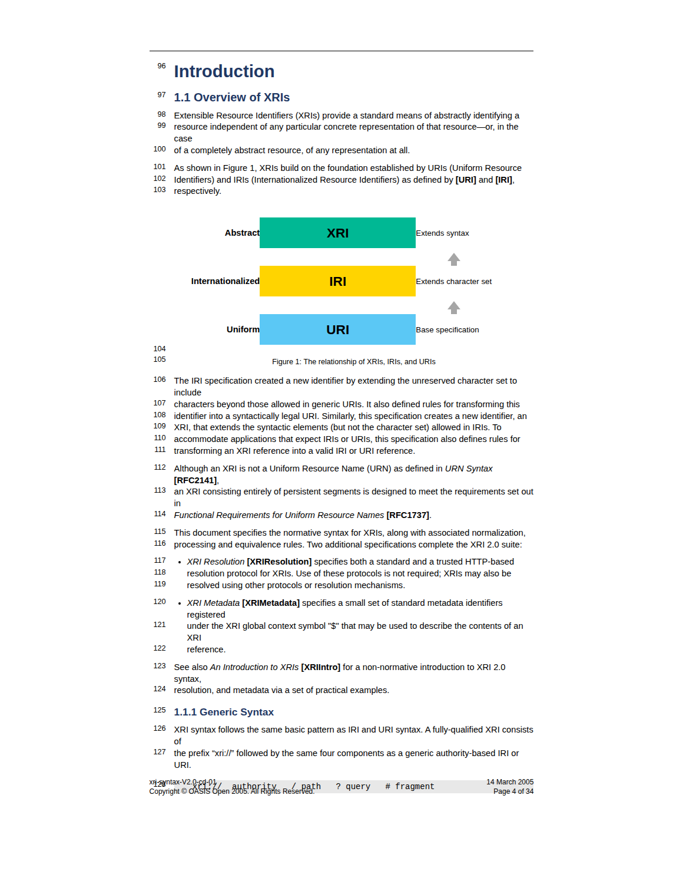96
Introduction
97
1.1 Overview of XRIs
98
Extensible Resource Identifiers (XRIs) provide a standard means of abstractly identifying a
99
resource independent of any particular concrete representation of that resource—or, in the case
100
of a completely abstract resource, of any representation at all.
101
As shown in Figure 1, XRIs build on the foundation established by URIs (Uniform Resource
102
Identifiers) and IRIs (Internationalized Resource Identifiers) as defined by [URI] and [IRI],
103
respectively.
| Abstract | XRI | Extends syntax |
| Internationalized | IRI | Extends character set |
| Uniform | URI | Base specification |
104
105
Figure 1: The relationship of XRIs, IRIs, and URIs
106
The IRI specification created a new identifier by extending the unreserved character set to include
107
characters beyond those allowed in generic URIs. It also defined rules for transforming this
108
identifier into a syntactically legal URI. Similarly, this specification creates a new identifier, an
109
XRI, that extends the syntactic elements (but not the character set) allowed in IRIs. To
110
accommodate applications that expect IRIs or URIs, this specification also defines rules for
111
transforming an XRI reference into a valid IRI or URI reference.
112
Although an XRI is not a Uniform Resource Name (URN) as defined in URN Syntax [RFC2141],
113
an XRI consisting entirely of persistent segments is designed to meet the requirements set out in
114
Functional Requirements for Uniform Resource Names [RFC1737].
115
This document specifies the normative syntax for XRIs, along with associated normalization,
116
processing and equivalence rules. Two additional specifications complete the XRI 2.0 suite:
117
XRI Resolution [XRIResolution] specifies both a standard and a trusted HTTP-based
118
resolution protocol for XRIs. Use of these protocols is not required; XRIs may also be
119
resolved using other protocols or resolution mechanisms.
120
XRI Metadata [XRIMetadata] specifies a small set of standard metadata identifiers registered
121
under the XRI global context symbol "$" that may be used to describe the contents of an XRI
122
reference.
123
See also An Introduction to XRIs [XRIIntro] for a non-normative introduction to XRI 2.0 syntax,
124
resolution, and metadata via a set of practical examples.
125
1.1.1 Generic Syntax
126
XRI syntax follows the same basic pattern as IRI and URI syntax. A fully-qualified XRI consists of
127
the prefix “xri://” followed by the same four components as a generic authority-based IRI or URI.
128
xri:// authority / path ? query # fragment
xri-syntax-V2.0-cd-01
Copyright © OASIS Open 2005. All Rights Reserved.
14 March 2005
Page 4 of 34